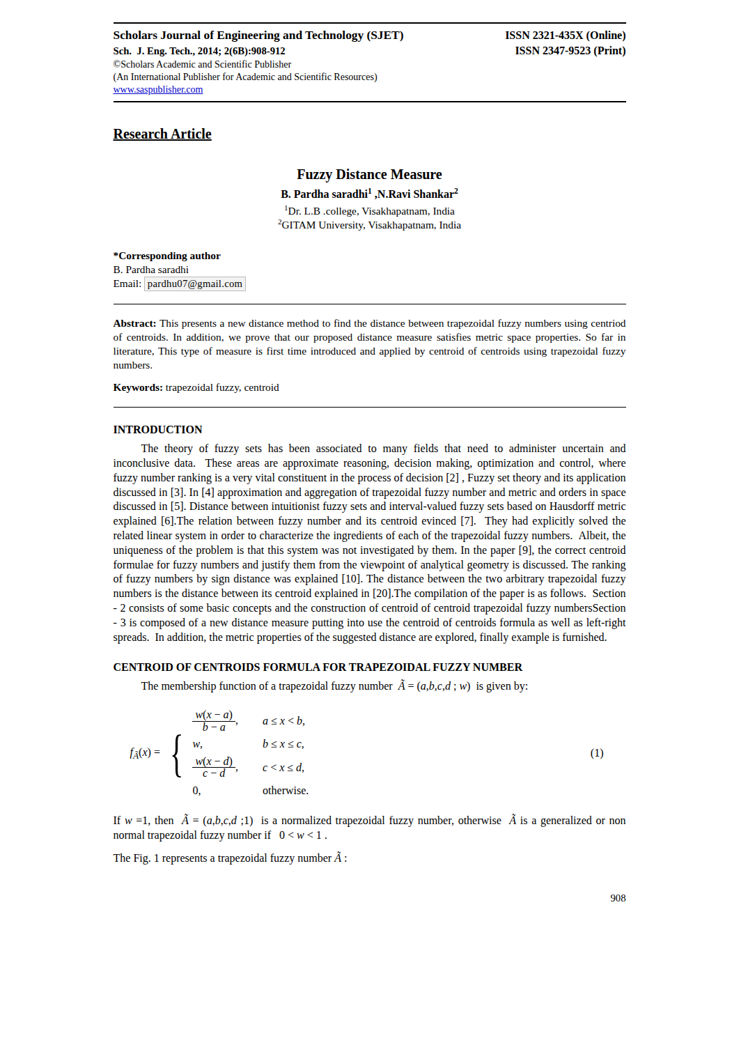Scholars Journal of Engineering and Technology (SJET)
ISSN 2321-435X (Online)
Sch. J. Eng. Tech., 2014; 2(6B):908-912
ISSN 2347-9523 (Print)
©Scholars Academic and Scientific Publisher
(An International Publisher for Academic and Scientific Resources)
www.saspublisher.com
Research Article
Fuzzy Distance Measure
B. Pardha saradhi1 ,N.Ravi Shankar2
1Dr. L.B .college, Visakhapatnam, India
2GITAM University, Visakhapatnam, India
*Corresponding author
B. Pardha saradhi
Email: pardhu07@gmail.com
Abstract: This presents a new distance method to find the distance between trapezoidal fuzzy numbers using centriod of centroids. In addition, we prove that our proposed distance measure satisfies metric space properties. So far in literature, This type of measure is first time introduced and applied by centroid of centroids using trapezoidal fuzzy numbers.
Keywords: trapezoidal fuzzy, centroid
Introduction
The theory of fuzzy sets has been associated to many fields that need to administer uncertain and inconclusive data. These areas are approximate reasoning, decision making, optimization and control, where fuzzy number ranking is a very vital constituent in the process of decision [2] , Fuzzy set theory and its application discussed in [3]. In [4] approximation and aggregation of trapezoidal fuzzy number and metric and orders in space discussed in [5]. Distance between intuitionist fuzzy sets and interval-valued fuzzy sets based on Hausdorff metric explained [6].The relation between fuzzy number and its centroid evinced [7]. They had explicitly solved the related linear system in order to characterize the ingredients of each of the trapezoidal fuzzy numbers. Albeit, the uniqueness of the problem is that this system was not investigated by them. In the paper [9], the correct centroid formulae for fuzzy numbers and justify them from the viewpoint of analytical geometry is discussed. The ranking of fuzzy numbers by sign distance was explained [10]. The distance between the two arbitrary trapezoidal fuzzy numbers is the distance between its centroid explained in [20].The compilation of the paper is as follows. Section - 2 consists of some basic concepts and the construction of centroid of centroid trapezoidal fuzzy numbersSection - 3 is composed of a new distance measure putting into use the centroid of centroids formula as well as left-right spreads. In addition, the metric properties of the suggested distance are explored, finally example is furnished.
Centroid of centroids formula for trapezoidal fuzzy number
The membership function of a trapezoidal fuzzy number Ã = (a,b,c,d ; w) is given by:
fÃ(x) = {
| w ( x − a ) b − a , | a ≤ x < b , |
| w , | b ≤ x ≤ c , |
| w ( x − d ) c − d , | c < x ≤ d , |
| 0, | otherwise. |
(1)
If w =1, then Ã = (a,b,c,d ;1) is a normalized trapezoidal fuzzy number, otherwise Ã is a generalized or non normal trapezoidal fuzzy number if 0 < w < 1 .
The Fig. 1 represents a trapezoidal fuzzy number Ã :
908